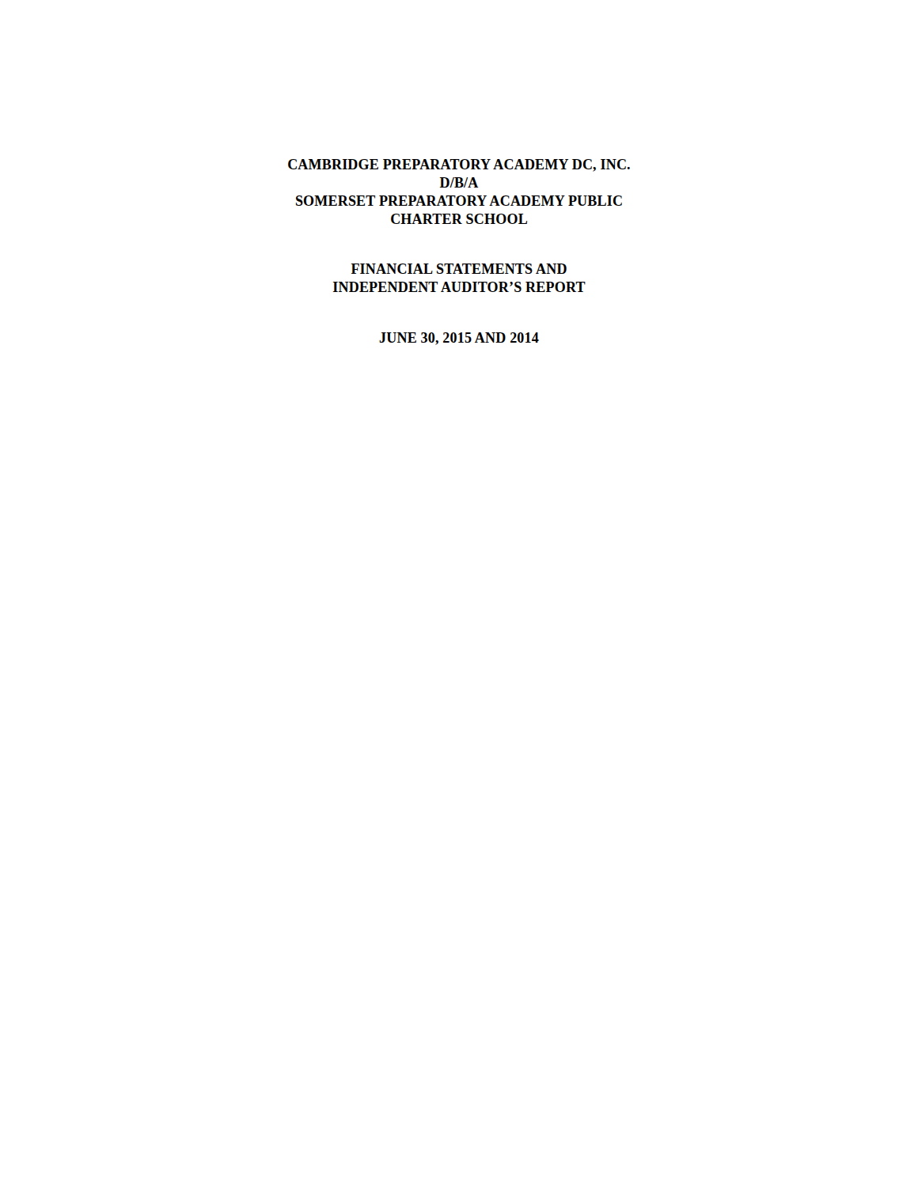CAMBRIDGE PREPARATORY ACADEMY DC, INC.
D/B/A
SOMERSET PREPARATORY ACADEMY PUBLIC
CHARTER SCHOOL
FINANCIAL STATEMENTS AND
INDEPENDENT AUDITOR’S REPORT
JUNE 30, 2015 AND 2014